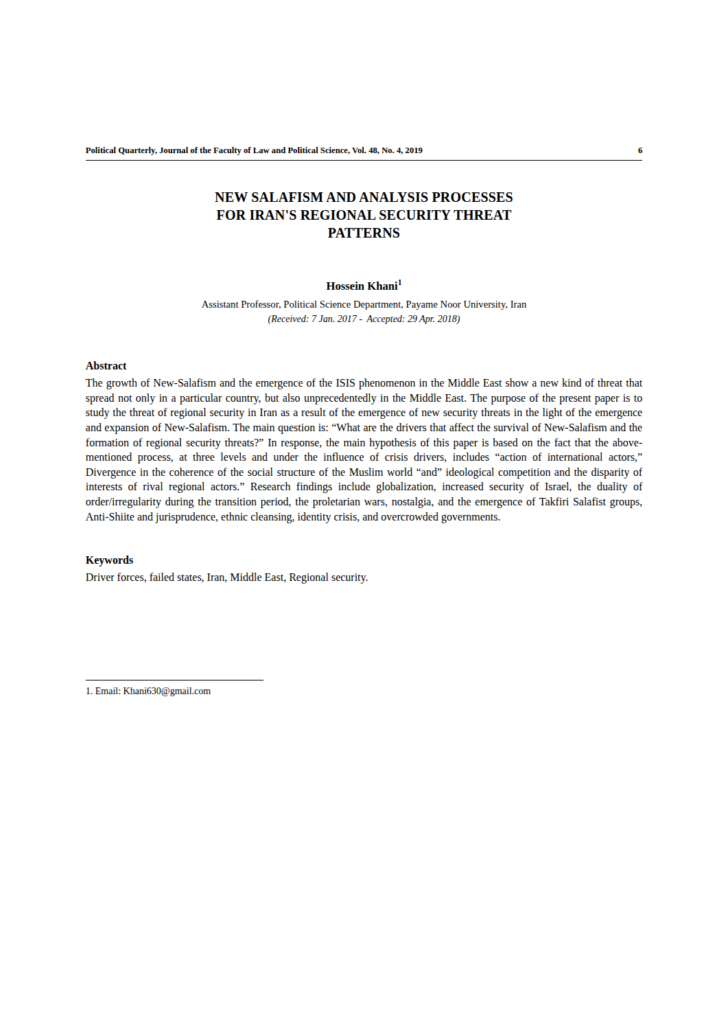Political Quarterly, Journal of the Faculty of Law and Political Science, Vol. 48, No. 4, 2019 6
New Salafism and Analysis Processes
for Iran's Regional Security Threat
Patterns
Hossein Khani1
Assistant Professor, Political Science Department, Payame Noor University, Iran
(Received: 7 Jan. 2017 - Accepted: 29 Apr. 2018)
Abstract
The growth of New-Salafism and the emergence of the ISIS phenomenon in the Middle East show a new kind of threat that spread not only in a particular country, but also unprecedentedly in the Middle East. The purpose of the present paper is to study the threat of regional security in Iran as a result of the emergence of new security threats in the light of the emergence and expansion of New-Salafism. The main question is: “What are the drivers that affect the survival of New-Salafism and the formation of regional security threats?” In response, the main hypothesis of this paper is based on the fact that the above-mentioned process, at three levels and under the influence of crisis drivers, includes “action of international actors,” Divergence in the coherence of the social structure of the Muslim world “and” ideological competition and the disparity of interests of rival regional actors.” Research findings include globalization, increased security of Israel, the duality of order/irregularity during the transition period, the proletarian wars, nostalgia, and the emergence of Takfiri Salafist groups, Anti-Shiite and jurisprudence, ethnic cleansing, identity crisis, and overcrowded governments.
Keywords
Driver forces, failed states, Iran, Middle East, Regional security.
1. Email: Khani630@gmail.com